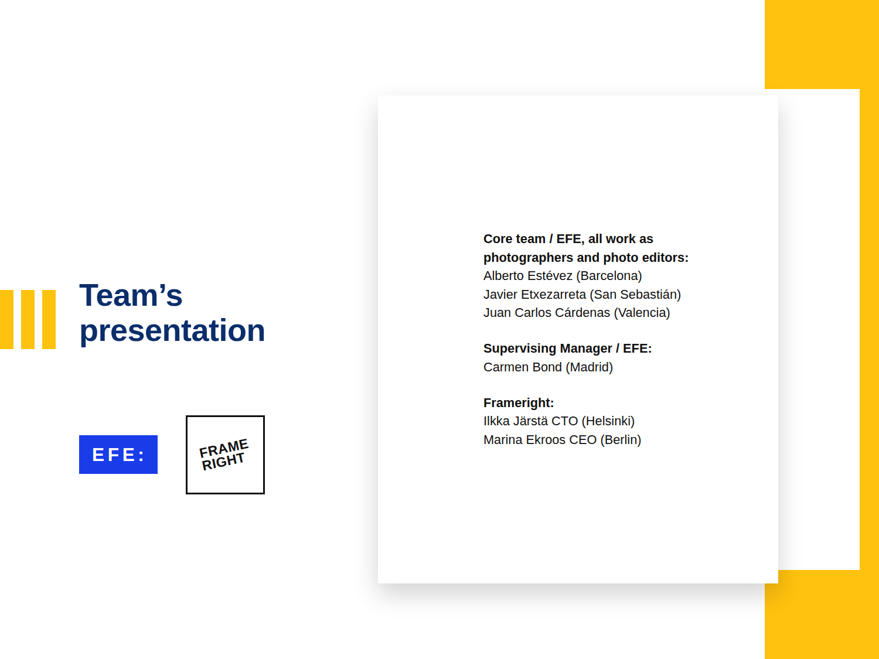Team’s
presentation
EFE:
FRAME
RIGHT
Core team / EFE, all work as photographers and photo editors:
Alberto Estévez (Barcelona)
Javier Etxezarreta (San Sebastián)
Juan Carlos Cárdenas (Valencia)
Supervising Manager / EFE:
Carmen Bond (Madrid)
Frameright:
Ilkka Järstä CTO (Helsinki)
Marina Ekroos CEO (Berlin)